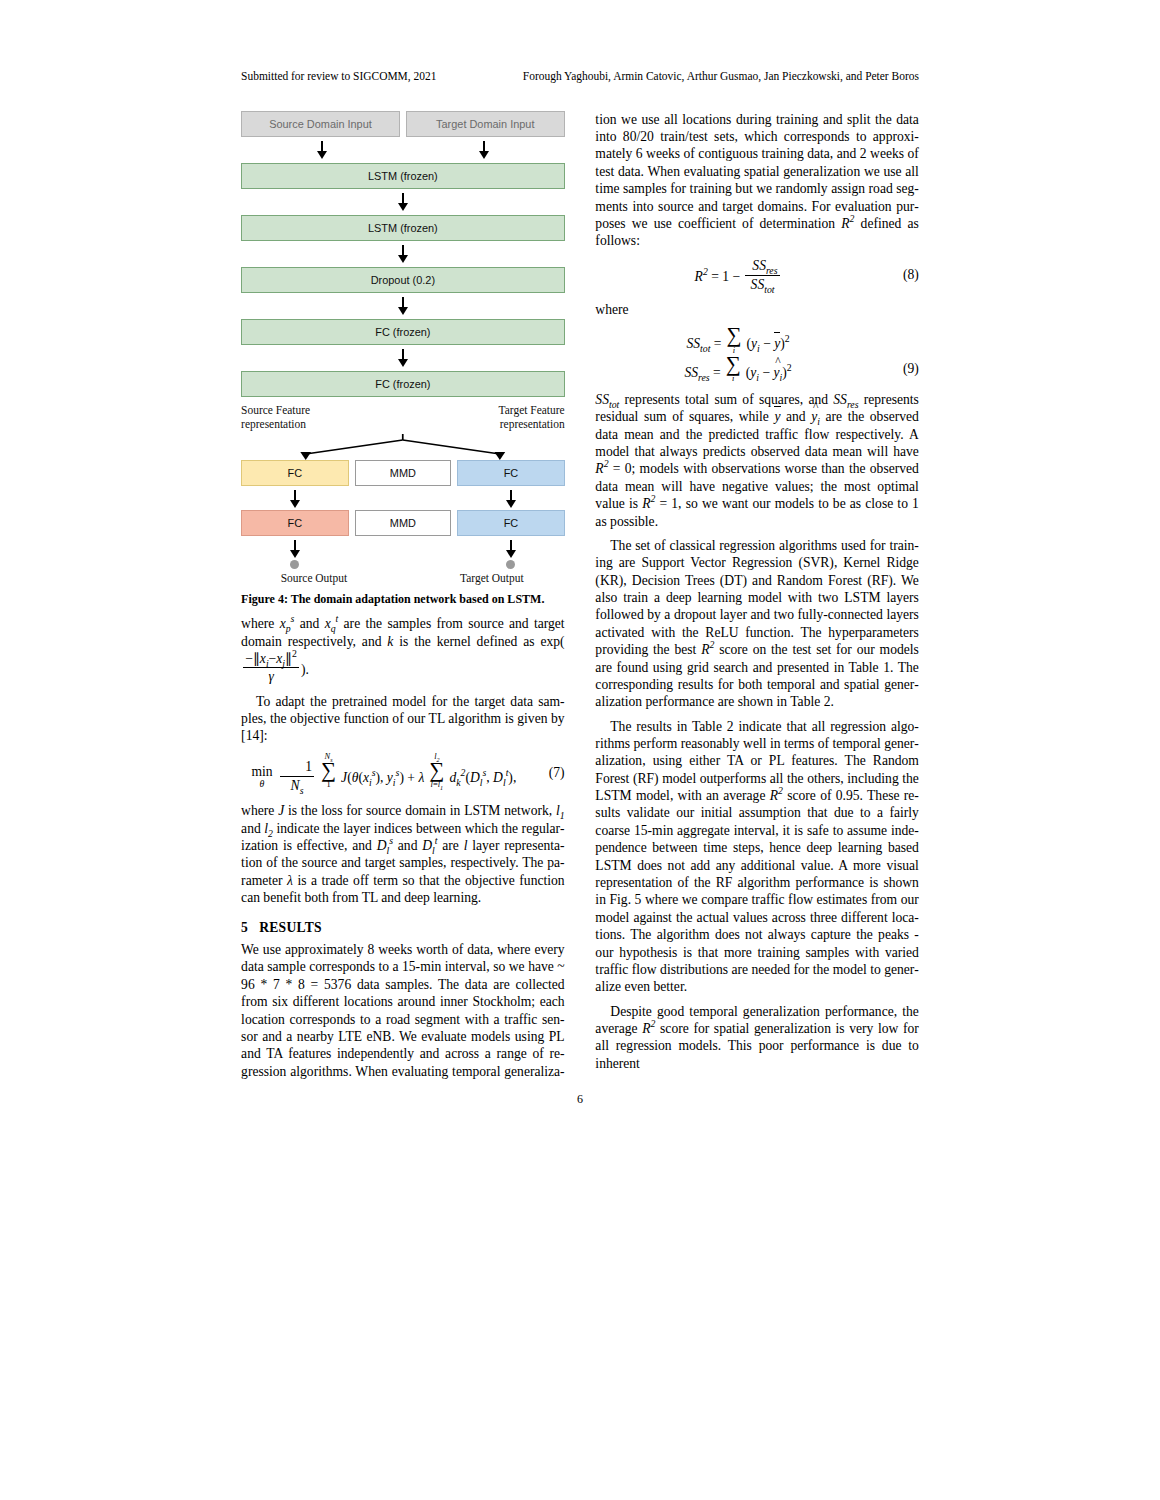Submitted for review to SIGCOMM, 2021
Forough Yaghoubi, Armin Catovic, Arthur Gusmao, Jan Pieczkowski, and Peter Boros
Source Domain Input
Target Domain Input
LSTM (frozen)
LSTM (frozen)
Dropout (0.2)
FC (frozen)
FC (frozen)
Source Feature
representation
Target Feature
representation
FC
MMD
FC
FC
MMD
FC
Source Output
Target Output
Figure 4: The domain adaptation network based on LSTM.
where xps and xqt are the samples from source and target domain respectively, and k is the kernel defined as exp(−∥xi−xj∥2 γ).
To adapt the pretrained model for the target data samples, the objective function of our TL algorithm is given by [14]:
min θ 1 Ns Ns∑1 J(θ(xis), yis) + λ l2∑l=l1 dk2(Dls, Dlt),
(7)
where J is the loss for source domain in LSTM network, l1 and l2 indicate the layer indices between which the regularization is effective, and Dls and Dlt are l layer representation of the source and target samples, respectively. The parameter λ is a trade off term so that the objective function can benefit both from TL and deep learning.
5 Results
We use approximately 8 weeks worth of data, where every data sample corresponds to a 15-min interval, so we have ~ 96 * 7 * 8 = 5376 data samples. The data are collected from six different locations around inner Stockholm; each location corresponds to a road segment with a traffic sensor and a nearby LTE eNB. We evaluate models using PL and TA features independently and across a range of regression algorithms. When evaluating temporal generalization we use all locations during training and split the data into 80/20 train/test sets, which corresponds to approximately 6 weeks of contiguous training data, and 2 weeks of test data. When evaluating spatial generalization we use all time samples for training but we randomly assign road segments into source and target domains. For evaluation purposes we use coefficient of determination R2 defined as follows:
R2 = 1 − SSres SStot
(8)
where
SStot = ∑i (yi − y)2
SSres = ∑i (yi − yi)2
(9)
SStot represents total sum of squares, and SSres represents residual sum of squares, while y and yi are the observed data mean and the predicted traffic flow respectively. A model that always predicts observed data mean will have R2 = 0; models with observations worse than the observed data mean will have negative values; the most optimal value is R2 = 1, so we want our models to be as close to 1 as possible.
The set of classical regression algorithms used for training are Support Vector Regression (SVR), Kernel Ridge (KR), Decision Trees (DT) and Random Forest (RF). We also train a deep learning model with two LSTM layers followed by a dropout layer and two fully-connected layers activated with the ReLU function. The hyperparameters providing the best R2 score on the test set for our models are found using grid search and presented in Table 1. The corresponding results for both temporal and spatial generalization performance are shown in Table 2.
The results in Table 2 indicate that all regression algorithms perform reasonably well in terms of temporal generalization, using either TA or PL features. The Random Forest (RF) model outperforms all the others, including the LSTM model, with an average R2 score of 0.95. These results validate our initial assumption that due to a fairly coarse 15-min aggregate interval, it is safe to assume independence between time steps, hence deep learning based LSTM does not add any additional value. A more visual representation of the RF algorithm performance is shown in Fig. 5 where we compare traffic flow estimates from our model against the actual values across three different locations. The algorithm does not always capture the peaks - our hypothesis is that more training samples with varied traffic flow distributions are needed for the model to generalize even better.
Despite good temporal generalization performance, the average R2 score for spatial generalization is very low for all regression models. This poor performance is due to inherent
6